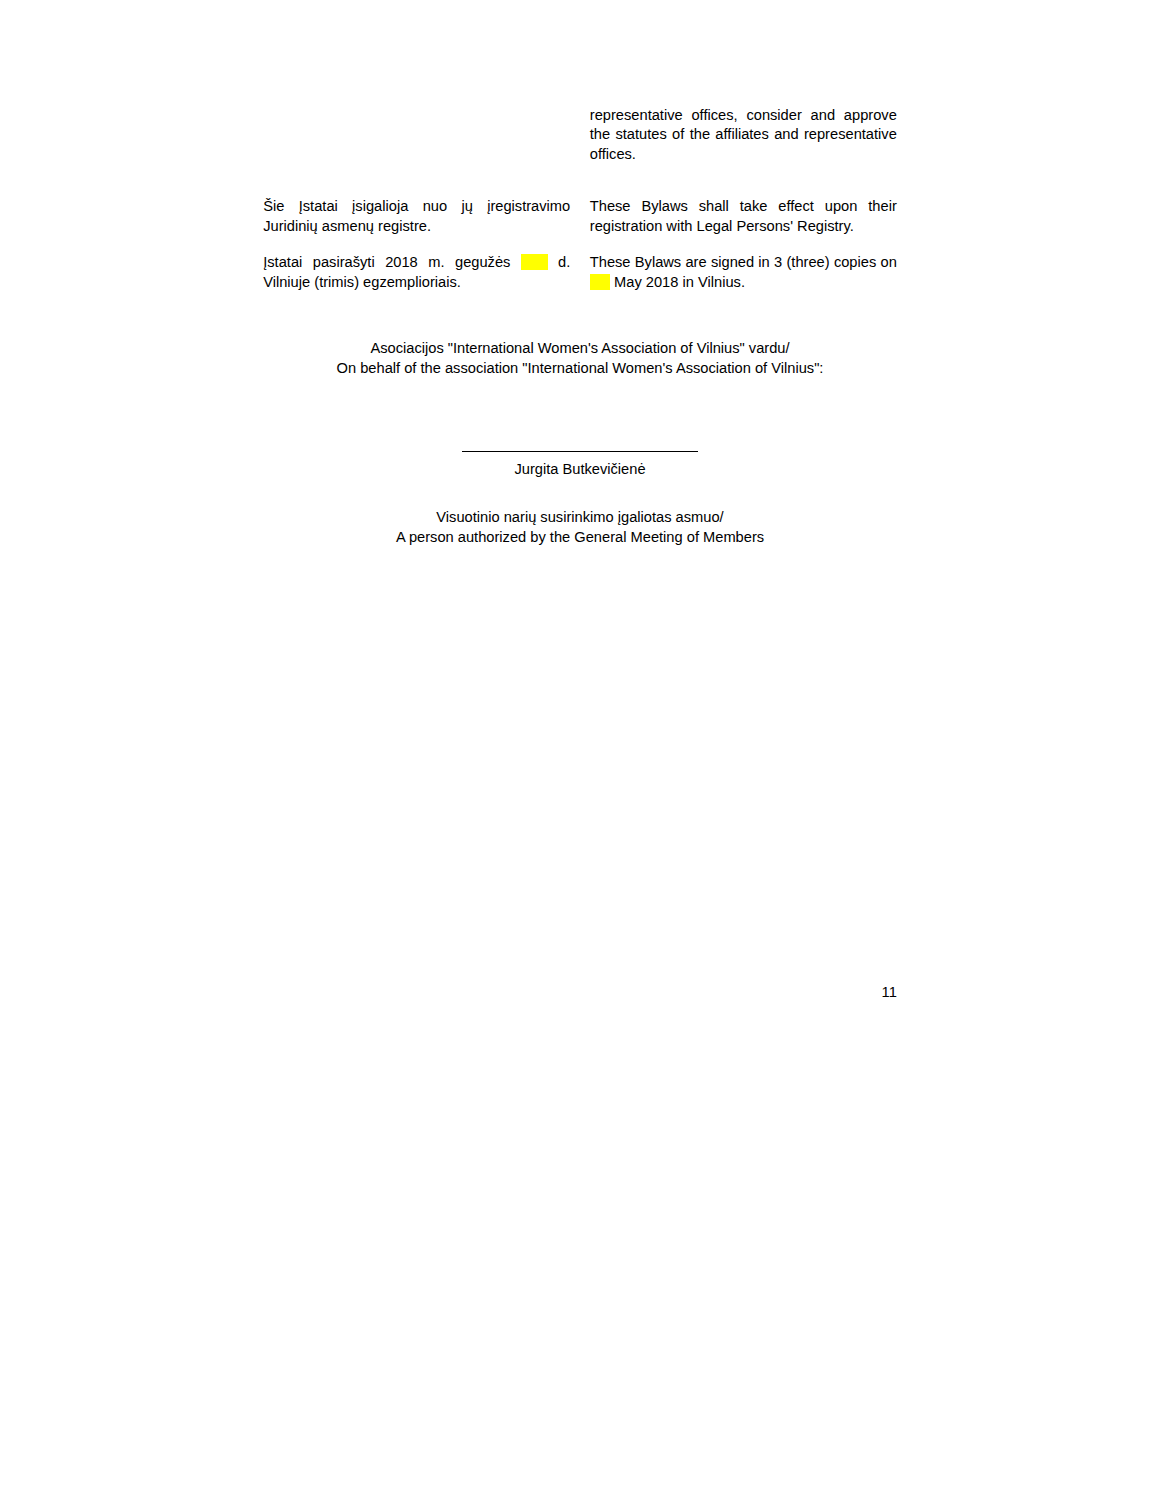| | | representative offices, consider and approve the statutes of the affiliates and representative offices. |
| Šie Įstatai įsigalioja nuo jų įregistravimo Juridinių asmenų registre. | | These Bylaws shall take effect upon their registration with Legal Persons' Registry. |
| Įstatai pasirašyti 2018 m. gegužės d. Vilniuje (trimis) egzemplioriais. | | These Bylaws are signed in 3 (three) copies on May 2018 in Vilnius. |
Asociacijos "International Women's Association of Vilnius" vardu/
On behalf of the association "International Women's Association of Vilnius":
Jurgita Butkevičienė
Visuotinio narių susirinkimo įgaliotas asmuo/
A person authorized by the General Meeting of Members
11